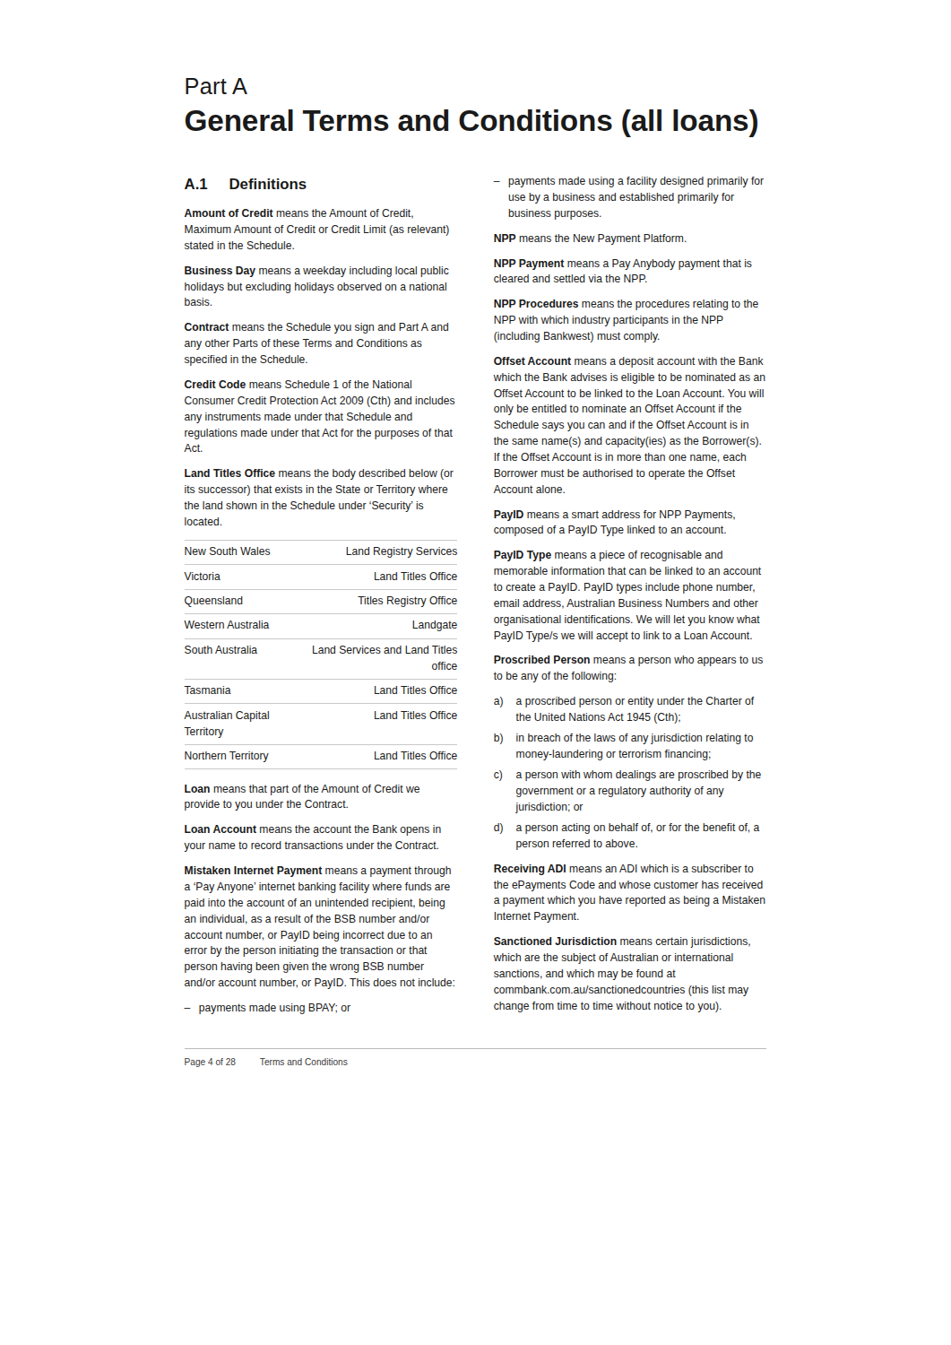Part A
General Terms and Conditions (all loans)
A.1 Definitions
Amount of Credit means the Amount of Credit, Maximum Amount of Credit or Credit Limit (as relevant) stated in the Schedule.
Business Day means a weekday including local public holidays but excluding holidays observed on a national basis.
Contract means the Schedule you sign and Part A and any other Parts of these Terms and Conditions as specified in the Schedule.
Credit Code means Schedule 1 of the National Consumer Credit Protection Act 2009 (Cth) and includes any instruments made under that Schedule and regulations made under that Act for the purposes of that Act.
Land Titles Office means the body described below (or its successor) that exists in the State or Territory where the land shown in the Schedule under ‘Security’ is located.
| New South Wales | Land Registry Services |
| Victoria | Land Titles Office |
| Queensland | Titles Registry Office |
| Western Australia | Landgate |
| South Australia | Land Services and Land Titles office |
| Tasmania | Land Titles Office |
| Australian Capital Territory | Land Titles Office |
| Northern Territory | Land Titles Office |
Loan means that part of the Amount of Credit we provide to you under the Contract.
Loan Account means the account the Bank opens in your name to record transactions under the Contract.
Mistaken Internet Payment means a payment through a ‘Pay Anyone’ internet banking facility where funds are paid into the account of an unintended recipient, being an individual, as a result of the BSB number and/or account number, or PayID being incorrect due to an error by the person initiating the transaction or that person having been given the wrong BSB number and/or account number, or PayID. This does not include:
payments made using BPAY; or
payments made using a facility designed primarily for use by a business and established primarily for business purposes.
NPP means the New Payment Platform.
NPP Payment means a Pay Anybody payment that is cleared and settled via the NPP.
NPP Procedures means the procedures relating to the NPP with which industry participants in the NPP (including Bankwest) must comply.
Offset Account means a deposit account with the Bank which the Bank advises is eligible to be nominated as an Offset Account to be linked to the Loan Account. You will only be entitled to nominate an Offset Account if the Schedule says you can and if the Offset Account is in the same name(s) and capacity(ies) as the Borrower(s). If the Offset Account is in more than one name, each Borrower must be authorised to operate the Offset Account alone.
PayID means a smart address for NPP Payments, composed of a PayID Type linked to an account.
PayID Type means a piece of recognisable and memorable information that can be linked to an account to create a PayID. PayID types include phone number, email address, Australian Business Numbers and other organisational identifications. We will let you know what PayID Type/s we will accept to link to a Loan Account.
Proscribed Person means a person who appears to us to be any of the following:
a proscribed person or entity under the Charter of the United Nations Act 1945 (Cth);
in breach of the laws of any jurisdiction relating to money-laundering or terrorism financing;
a person with whom dealings are proscribed by the government or a regulatory authority of any jurisdiction; or
a person acting on behalf of, or for the benefit of, a person referred to above.
Receiving ADI means an ADI which is a subscriber to the ePayments Code and whose customer has received a payment which you have reported as being a Mistaken Internet Payment.
Sanctioned Jurisdiction means certain jurisdictions, which are the subject of Australian or international sanctions, and which may be found at commbank.com.au/sanctionedcountries (this list may change from time to time without notice to you).
Page 4 of 28 Terms and Conditions